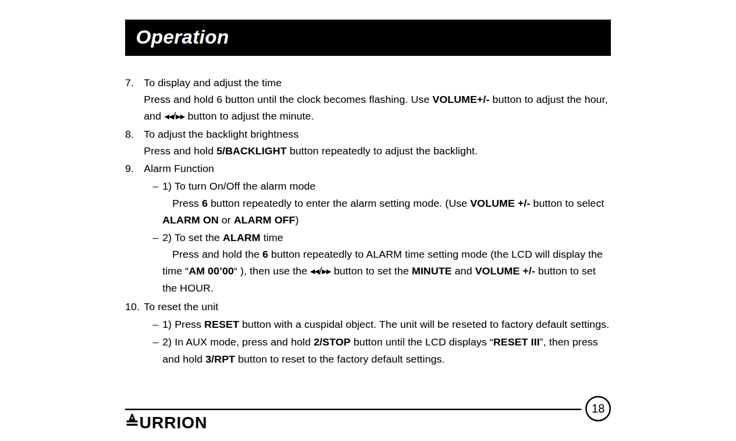Operation
To display and adjust the time
Press and hold 6 button until the clock becomes flashing. Use VOLUME+/- button to adjust the hour, and ◂◂/▸▸ button to adjust the minute.
To adjust the backlight brightness
Press and hold 5/BACKLIGHT button repeatedly to adjust the backlight.
Alarm Function
1) To turn On/Off the alarm mode
Press 6 button repeatedly to enter the alarm setting mode. (Use VOLUME +/- button to select ALARM ON or ALARM OFF)
2) To set the ALARM time
Press and hold the 6 button repeatedly to ALARM time setting mode (the LCD will display the time “AM 00’00“ ), then use the ◂◂/▸▸ button to set the MINUTE and VOLUME +/- button to set the HOUR.
To reset the unit
1) Press RESET button with a cuspidal object. The unit will be reseted to factory default settings.
2) In AUX mode, press and hold 2/STOP button until the LCD displays “RESET III”, then press and hold 3/RPT button to reset to the factory default settings.
≜URRION
18